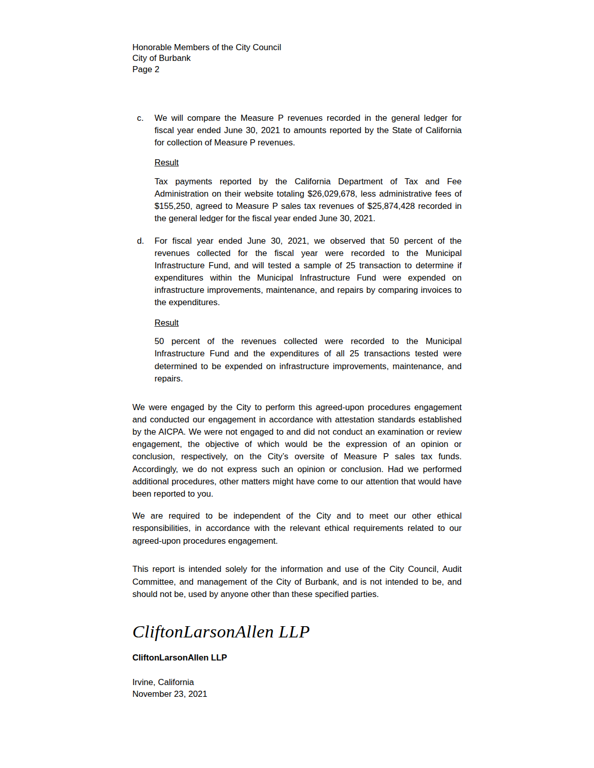Honorable Members of the City Council
City of Burbank
Page 2
c.
We will compare the Measure P revenues recorded in the general ledger for fiscal year ended June 30, 2021 to amounts reported by the State of California for collection of Measure P revenues.
Result
Tax payments reported by the California Department of Tax and Fee Administration on their website totaling $26,029,678, less administrative fees of $155,250, agreed to Measure P sales tax revenues of $25,874,428 recorded in the general ledger for the fiscal year ended June 30, 2021.
d.
For fiscal year ended June 30, 2021, we observed that 50 percent of the revenues collected for the fiscal year were recorded to the Municipal Infrastructure Fund, and will tested a sample of 25 transaction to determine if expenditures within the Municipal Infrastructure Fund were expended on infrastructure improvements, maintenance, and repairs by comparing invoices to the expenditures.
Result
50 percent of the revenues collected were recorded to the Municipal Infrastructure Fund and the expenditures of all 25 transactions tested were determined to be expended on infrastructure improvements, maintenance, and repairs.
We were engaged by the City to perform this agreed-upon procedures engagement and conducted our engagement in accordance with attestation standards established by the AICPA. We were not engaged to and did not conduct an examination or review engagement, the objective of which would be the expression of an opinion or conclusion, respectively, on the City’s oversite of Measure P sales tax funds. Accordingly, we do not express such an opinion or conclusion. Had we performed additional procedures, other matters might have come to our attention that would have been reported to you.
We are required to be independent of the City and to meet our other ethical responsibilities, in accordance with the relevant ethical requirements related to our agreed-upon procedures engagement.
This report is intended solely for the information and use of the City Council, Audit Committee, and management of the City of Burbank, and is not intended to be, and should not be, used by anyone other than these specified parties.
CliftonLarsonAllen LLP
CliftonLarsonAllen LLP
Irvine, California
November 23, 2021